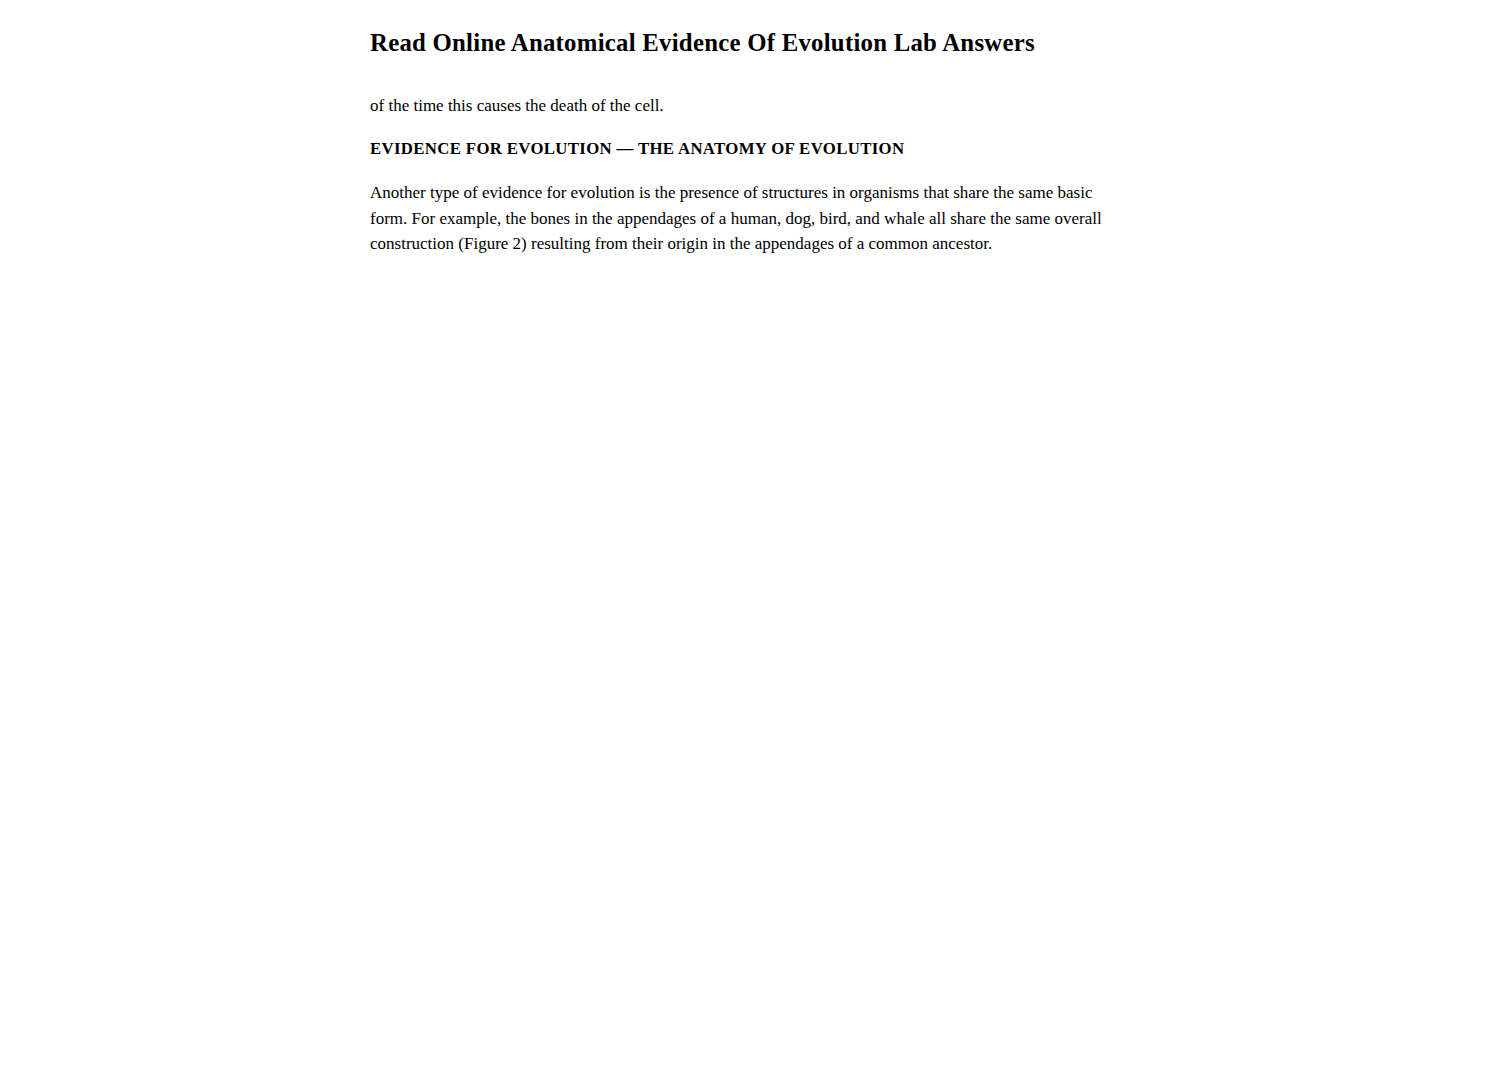Read Online Anatomical Evidence Of Evolution Lab Answers
of the time this causes the death of the cell.
Evidence for Evolution — THE ANATOMY OF EVOLUTION
Another type of evidence for evolution is the presence of structures in organisms that share the same basic form. For example, the bones in the appendages of a human, dog, bird, and whale all share the same overall construction (Figure 2) resulting from their origin in the appendages of a common ancestor.